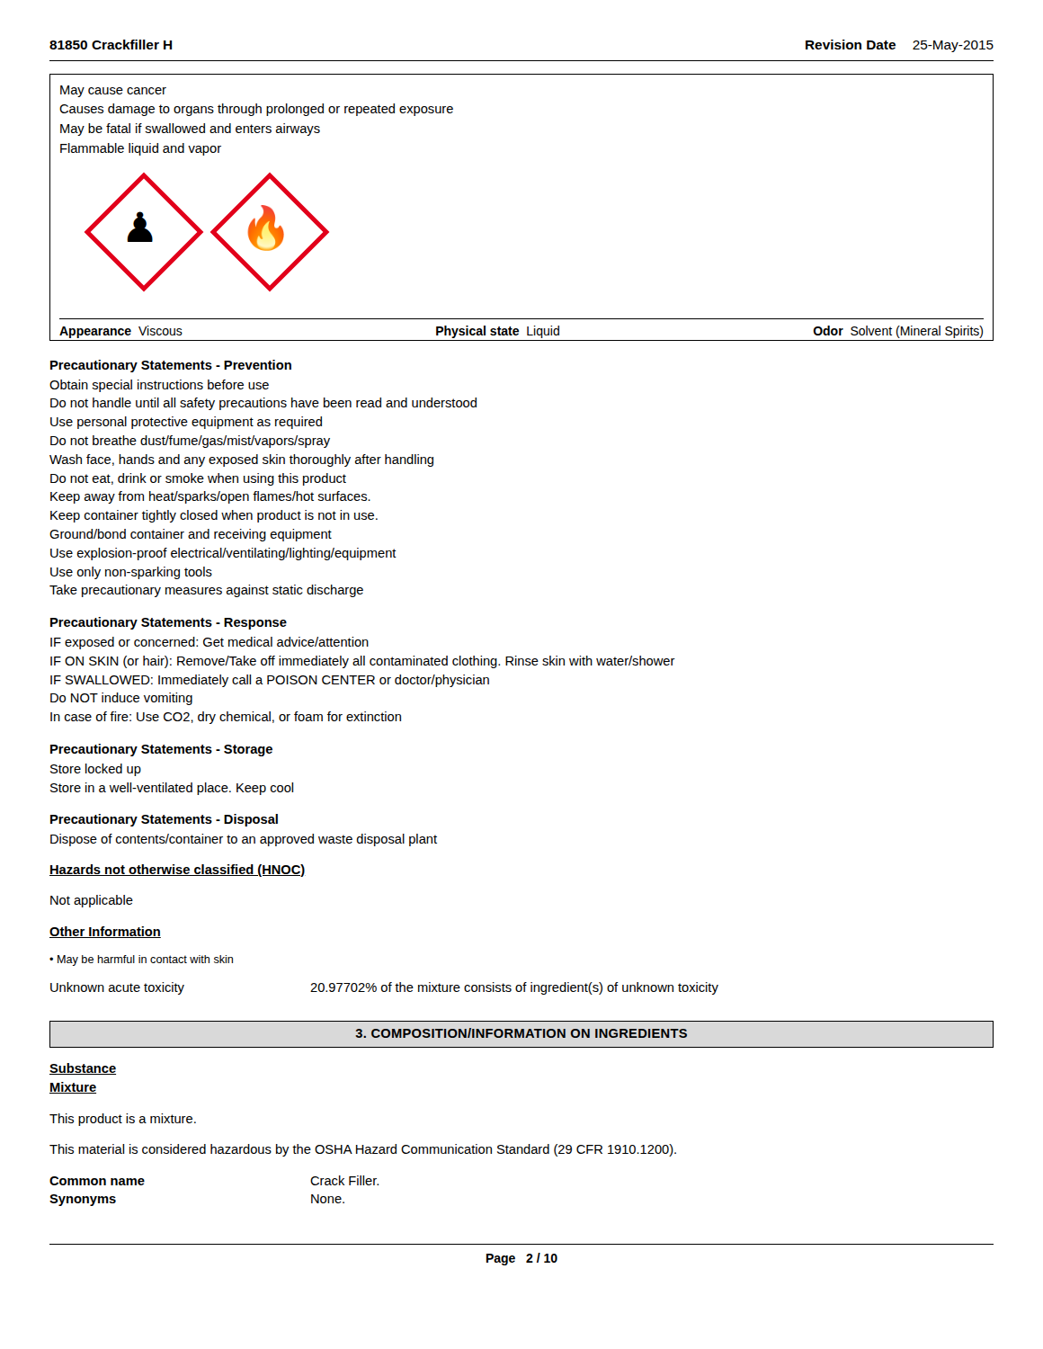81850 Crackfiller H
Revision Date 25-May-2015
May cause cancer
Causes damage to organs through prolonged or repeated exposure
May be fatal if swallowed and enters airways
Flammable liquid and vapor
♟
🔥
Appearance Viscous
Physical state Liquid
Odor Solvent (Mineral Spirits)
Precautionary Statements - Prevention
Obtain special instructions before use
Do not handle until all safety precautions have been read and understood
Use personal protective equipment as required
Do not breathe dust/fume/gas/mist/vapors/spray
Wash face, hands and any exposed skin thoroughly after handling
Do not eat, drink or smoke when using this product
Keep away from heat/sparks/open flames/hot surfaces.
Keep container tightly closed when product is not in use.
Ground/bond container and receiving equipment
Use explosion-proof electrical/ventilating/lighting/equipment
Use only non-sparking tools
Take precautionary measures against static discharge
Precautionary Statements - Response
IF exposed or concerned: Get medical advice/attention
IF ON SKIN (or hair): Remove/Take off immediately all contaminated clothing. Rinse skin with water/shower
IF SWALLOWED: Immediately call a POISON CENTER or doctor/physician
Do NOT induce vomiting
In case of fire: Use CO2, dry chemical, or foam for extinction
Precautionary Statements - Storage
Store locked up
Store in a well-ventilated place. Keep cool
Precautionary Statements - Disposal
Dispose of contents/container to an approved waste disposal plant
Hazards not otherwise classified (HNOC)
Not applicable
Other Information
• May be harmful in contact with skin
Unknown acute toxicity
20.97702% of the mixture consists of ingredient(s) of unknown toxicity
3. COMPOSITION/INFORMATION ON INGREDIENTS
Substance
Mixture
This product is a mixture.
This material is considered hazardous by the OSHA Hazard Communication Standard (29 CFR 1910.1200).
Common name
Crack Filler.
Synonyms
None.
Page 2 / 10